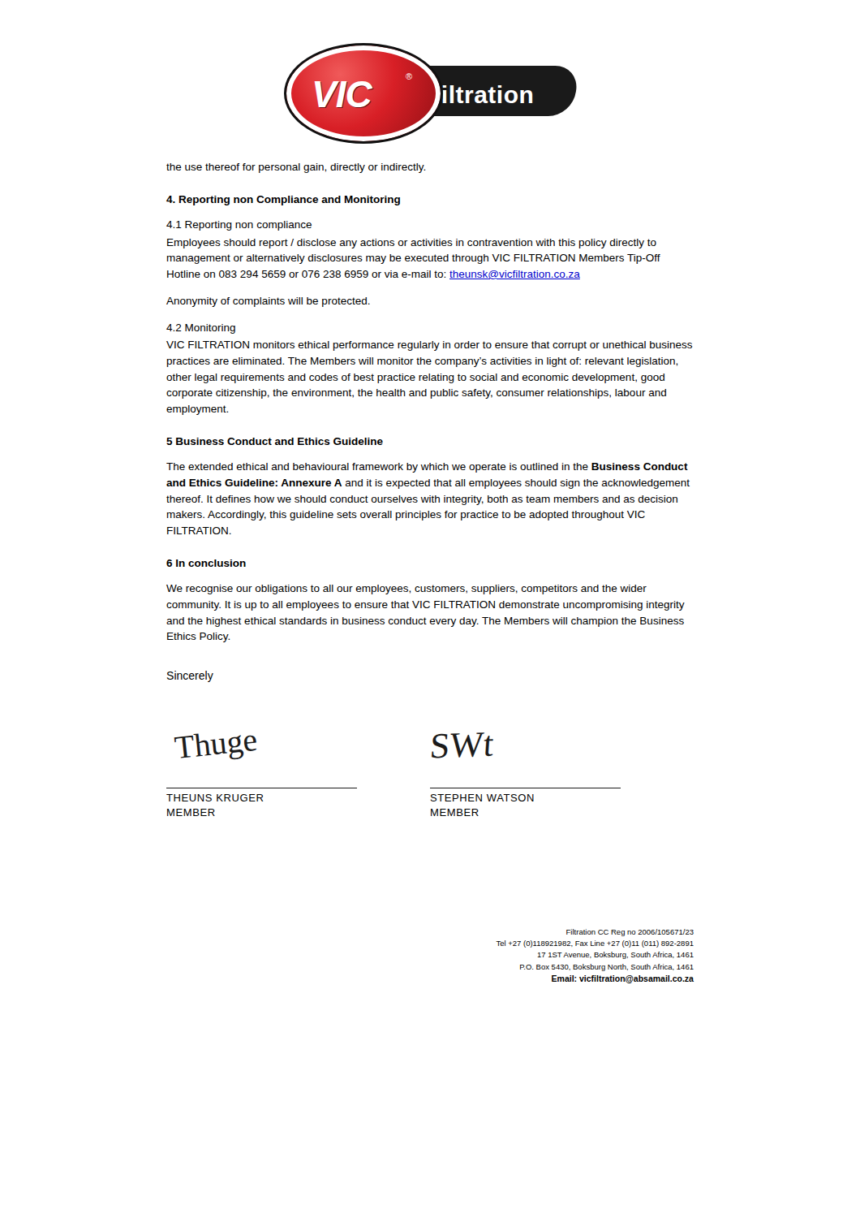Filtration
VIC
®
the use thereof for personal gain, directly or indirectly.
4. Reporting non Compliance and Monitoring
4.1 Reporting non compliance
Employees should report / disclose any actions or activities in contravention with this policy directly to management or alternatively disclosures may be executed through VIC FILTRATION Members Tip-Off Hotline on 083 294 5659 or 076 238 6959 or via e-mail to: theunsk@vicfiltration.co.za
Anonymity of complaints will be protected.
4.2 Monitoring
VIC FILTRATION monitors ethical performance regularly in order to ensure that corrupt or unethical business practices are eliminated. The Members will monitor the company’s activities in light of: relevant legislation, other legal requirements and codes of best practice relating to social and economic development, good corporate citizenship, the environment, the health and public safety, consumer relationships, labour and employment.
5 Business Conduct and Ethics Guideline
The extended ethical and behavioural framework by which we operate is outlined in the Business Conduct and Ethics Guideline: Annexure A and it is expected that all employees should sign the acknowledgement thereof. It defines how we should conduct ourselves with integrity, both as team members and as decision makers. Accordingly, this guideline sets overall principles for practice to be adopted throughout VIC FILTRATION.
6 In conclusion
We recognise our obligations to all our employees, customers, suppliers, competitors and the wider community. It is up to all employees to ensure that VIC FILTRATION demonstrate uncompromising integrity and the highest ethical standards in business conduct every day. The Members will champion the Business Ethics Policy.
Sincerely
| Thuge THEUNS KRUGER MEMBER | SWt STEPHEN WATSON MEMBER |
Filtration CC Reg no 2006/105671/23
Tel +27 (0)118921982, Fax Line +27 (0)11 (011) 892-2891
17 1ST Avenue, Boksburg, South Africa, 1461
P.O. Box 5430, Boksburg North, South Africa, 1461
Email: vicfiltration@absamail.co.za